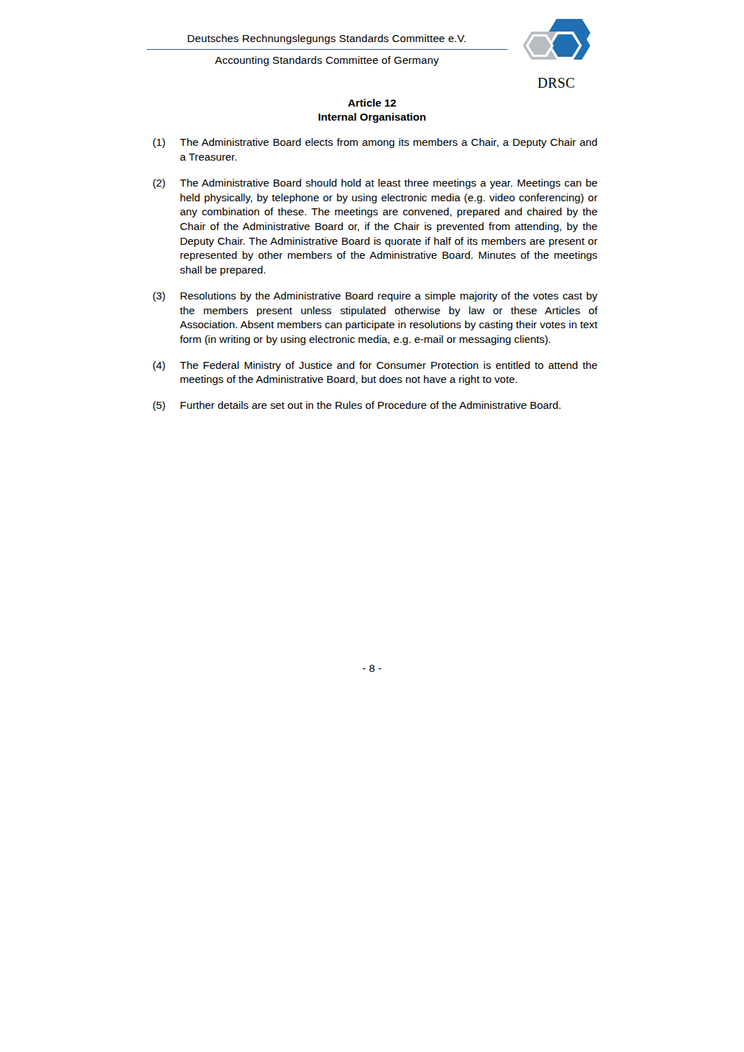DRSC
Deutsches Rechnungslegungs Standards Committee e.V.
Accounting Standards Committee of Germany
Article 12 Internal Organisation
The Administrative Board elects from among its members a Chair, a Deputy Chair and a Treasurer.
The Administrative Board should hold at least three meetings a year. Meetings can be held physically, by telephone or by using electronic media (e.g. video conferencing) or any combination of these. The meetings are convened, prepared and chaired by the Chair of the Administrative Board or, if the Chair is prevented from attending, by the Deputy Chair. The Administrative Board is quorate if half of its members are present or represented by other members of the Administrative Board. Minutes of the meetings shall be prepared.
Resolutions by the Administrative Board require a simple majority of the votes cast by the members present unless stipulated otherwise by law or these Articles of Association. Absent members can participate in resolutions by casting their votes in text form (in writing or by using electronic media, e.g. e-mail or messaging clients).
The Federal Ministry of Justice and for Consumer Protection is entitled to attend the meetings of the Administrative Board, but does not have a right to vote.
Further details are set out in the Rules of Procedure of the Administrative Board.
- 8 -